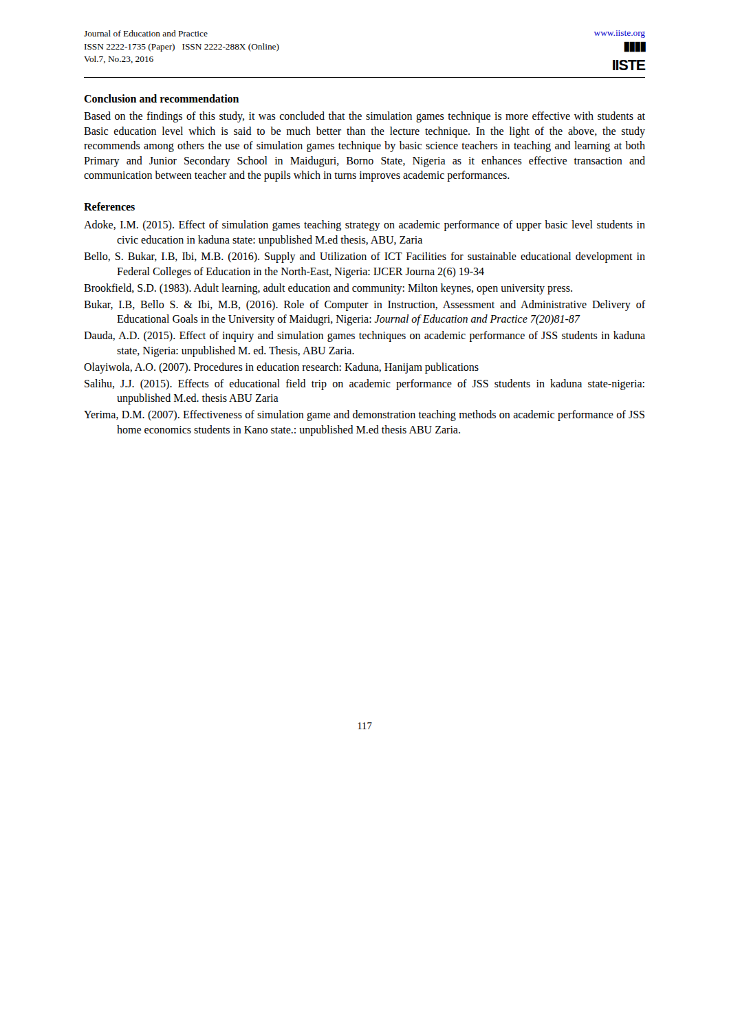Journal of Education and Practice
ISSN 2222-1735 (Paper) ISSN 2222-288X (Online)
Vol.7, No.23, 2016
www.iiste.org
▮▮▮▮
IISTE
Conclusion and recommendation
Based on the findings of this study, it was concluded that the simulation games technique is more effective with students at Basic education level which is said to be much better than the lecture technique. In the light of the above, the study recommends among others the use of simulation games technique by basic science teachers in teaching and learning at both Primary and Junior Secondary School in Maiduguri, Borno State, Nigeria as it enhances effective transaction and communication between teacher and the pupils which in turns improves academic performances.
References
Adoke, I.M. (2015). Effect of simulation games teaching strategy on academic performance of upper basic level students in civic education in kaduna state: unpublished M.ed thesis, ABU, Zaria
Bello, S. Bukar, I.B, Ibi, M.B. (2016). Supply and Utilization of ICT Facilities for sustainable educational development in Federal Colleges of Education in the North-East, Nigeria: IJCER Journa 2(6) 19-34
Brookfield, S.D. (1983). Adult learning, adult education and community: Milton keynes, open university press.
Bukar, I.B, Bello S. & Ibi, M.B, (2016). Role of Computer in Instruction, Assessment and Administrative Delivery of Educational Goals in the University of Maidugri, Nigeria: Journal of Education and Practice 7(20)81-87
Dauda, A.D. (2015). Effect of inquiry and simulation games techniques on academic performance of JSS students in kaduna state, Nigeria: unpublished M. ed. Thesis, ABU Zaria.
Olayiwola, A.O. (2007). Procedures in education research: Kaduna, Hanijam publications
Salihu, J.J. (2015). Effects of educational field trip on academic performance of JSS students in kaduna state-nigeria: unpublished M.ed. thesis ABU Zaria
Yerima, D.M. (2007). Effectiveness of simulation game and demonstration teaching methods on academic performance of JSS home economics students in Kano state.: unpublished M.ed thesis ABU Zaria.
117